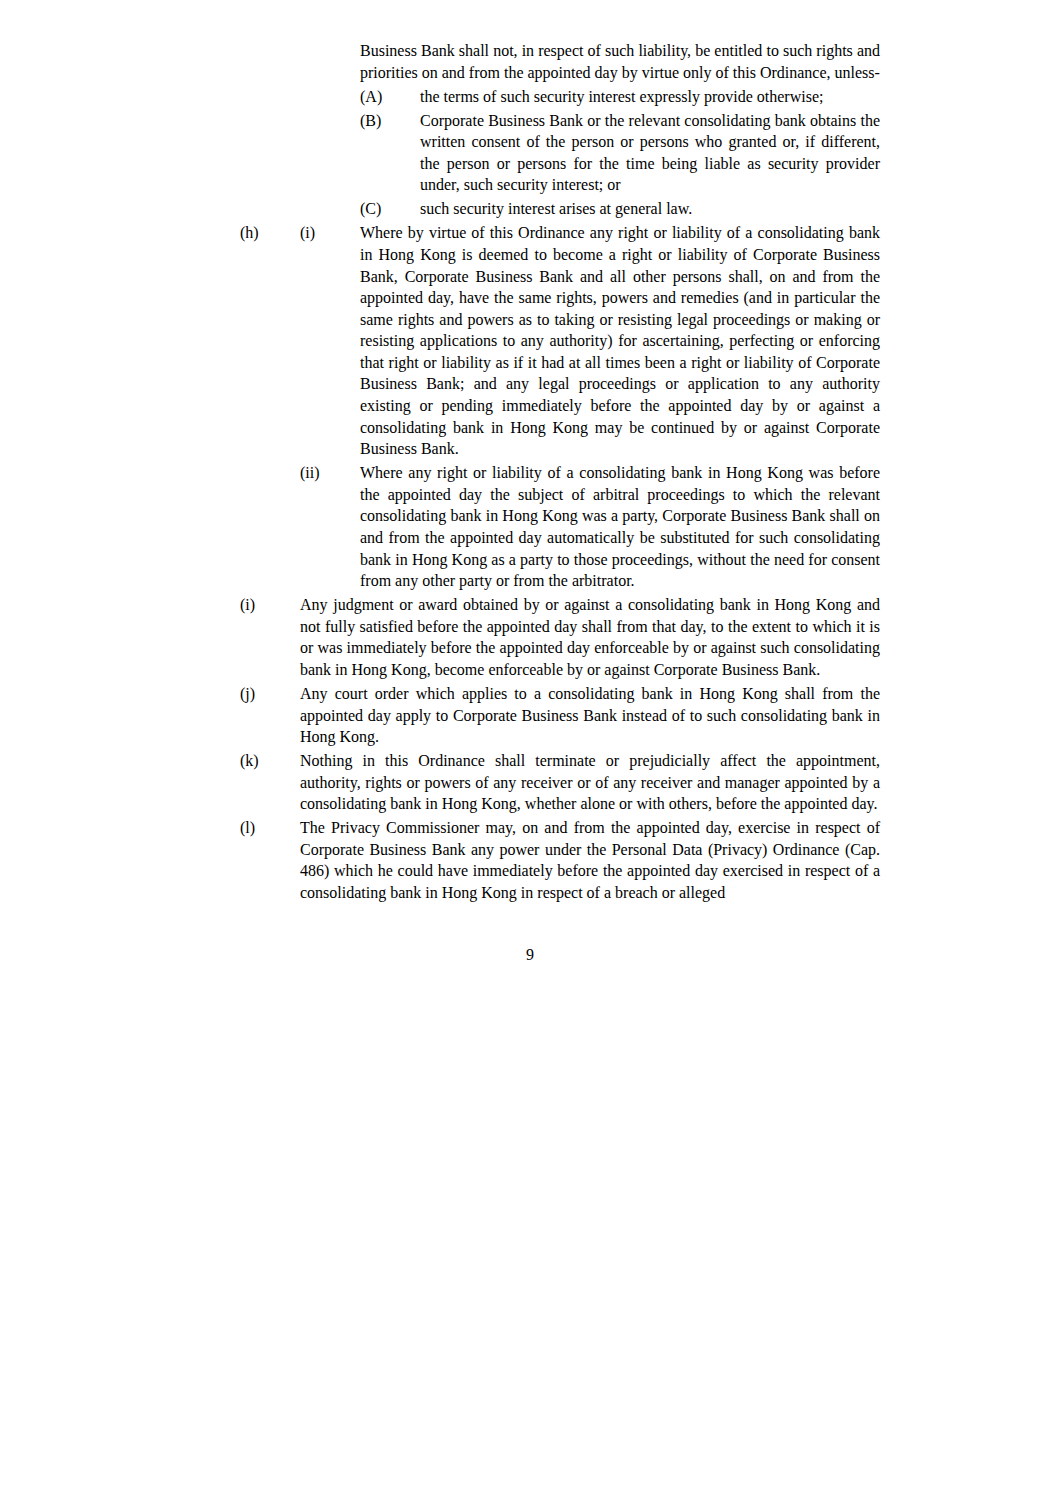Business Bank shall not, in respect of such liability, be entitled to such rights and priorities on and from the appointed day by virtue only of this Ordinance, unless-
(A) the terms of such security interest expressly provide otherwise;
(B) Corporate Business Bank or the relevant consolidating bank obtains the written consent of the person or persons who granted or, if different, the person or persons for the time being liable as security provider under, such security interest; or
(C) such security interest arises at general law.
(h)(i) Where by virtue of this Ordinance any right or liability of a consolidating bank in Hong Kong is deemed to become a right or liability of Corporate Business Bank, Corporate Business Bank and all other persons shall, on and from the appointed day, have the same rights, powers and remedies (and in particular the same rights and powers as to taking or resisting legal proceedings or making or resisting applications to any authority) for ascertaining, perfecting or enforcing that right or liability as if it had at all times been a right or liability of Corporate Business Bank; and any legal proceedings or application to any authority existing or pending immediately before the appointed day by or against a consolidating bank in Hong Kong may be continued by or against Corporate Business Bank.
(ii) Where any right or liability of a consolidating bank in Hong Kong was before the appointed day the subject of arbitral proceedings to which the relevant consolidating bank in Hong Kong was a party, Corporate Business Bank shall on and from the appointed day automatically be substituted for such consolidating bank in Hong Kong as a party to those proceedings, without the need for consent from any other party or from the arbitrator.
(i) Any judgment or award obtained by or against a consolidating bank in Hong Kong and not fully satisfied before the appointed day shall from that day, to the extent to which it is or was immediately before the appointed day enforceable by or against such consolidating bank in Hong Kong, become enforceable by or against Corporate Business Bank.
(j) Any court order which applies to a consolidating bank in Hong Kong shall from the appointed day apply to Corporate Business Bank instead of to such consolidating bank in Hong Kong.
(k) Nothing in this Ordinance shall terminate or prejudicially affect the appointment, authority, rights or powers of any receiver or of any receiver and manager appointed by a consolidating bank in Hong Kong, whether alone or with others, before the appointed day.
(l) The Privacy Commissioner may, on and from the appointed day, exercise in respect of Corporate Business Bank any power under the Personal Data (Privacy) Ordinance (Cap. 486) which he could have immediately before the appointed day exercised in respect of a consolidating bank in Hong Kong in respect of a breach or alleged
9